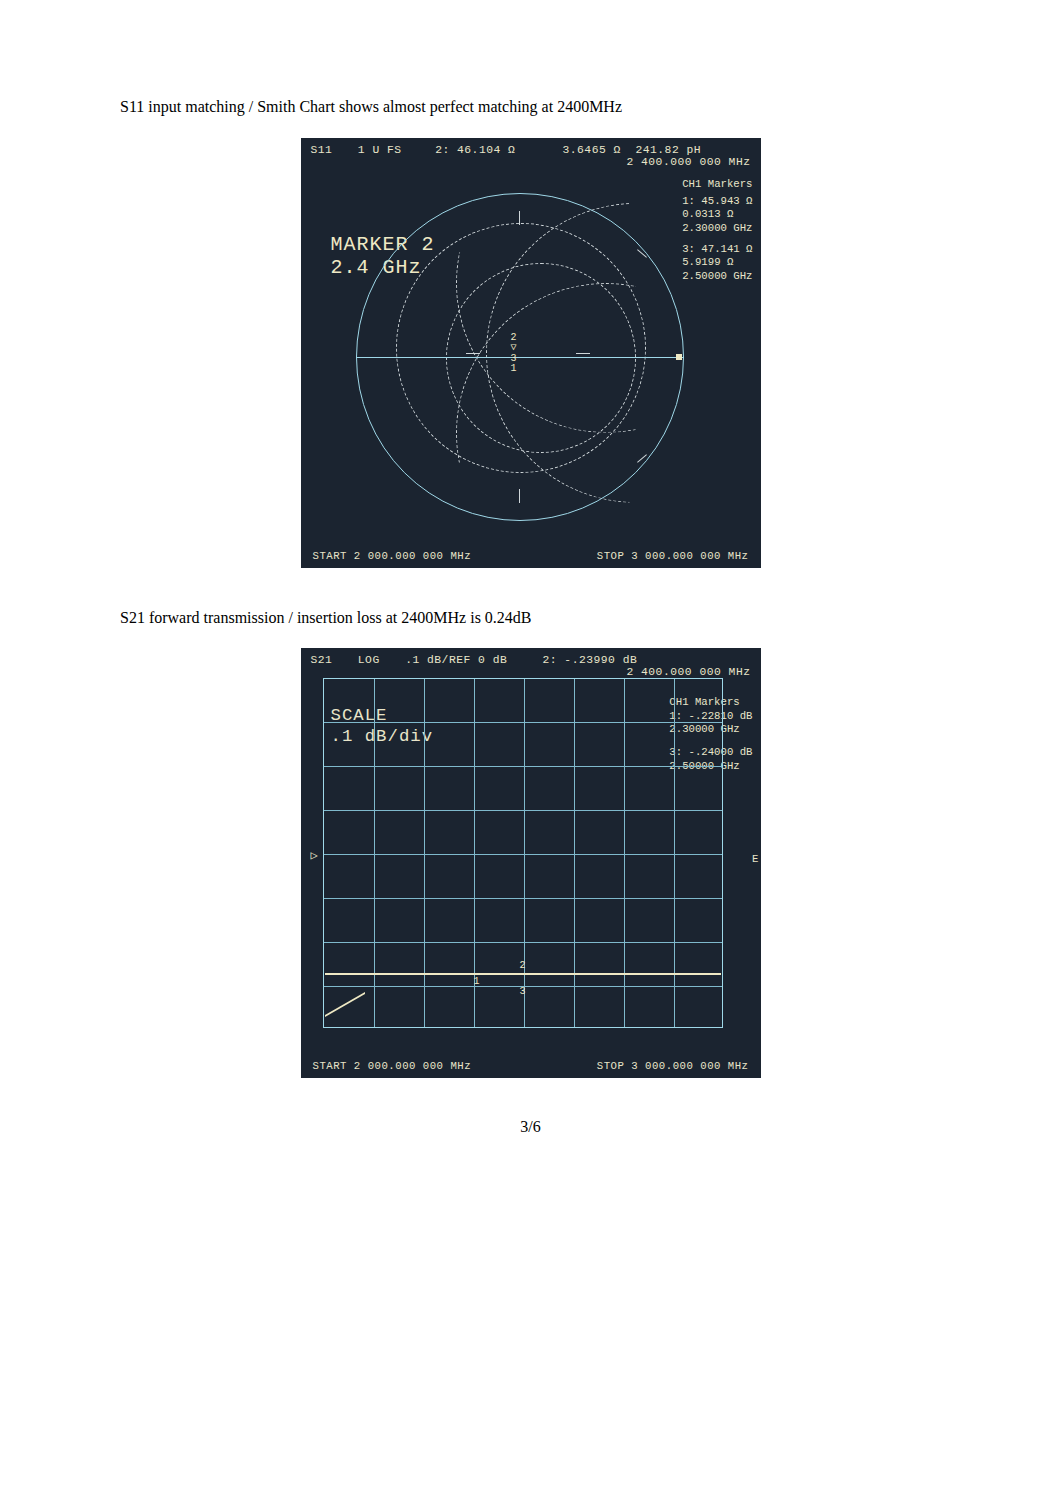S11 input matching / Smith Chart shows almost perfect matching at 2400MHz
S11 1 U FS 2: 46.104 Ω 3.6465 Ω 241.82 pH 2 400.000 000 MHz
CH1 Markers
1: 45.943 Ω
0.0313 Ω
2.30000 GHz
3: 47.141 Ω
5.9199 Ω
2.50000 GHz
MARKER 2
2.4 GHz
2 ▽ 3 1
START 2 000.000 000 MHz STOP 3 000.000 000 MHz
S21 forward transmission / insertion loss at 2400MHz is 0.24dB
S21 LOG .1 dB/REF 0 dB 2: -.23990 dB 2 400.000 000 MHz
CH1 Markers
1: -.22810 dB
2.30000 GHz
3: -.24000 dB
2.50000 GHz
SCALE
.1 dB/div
▷
E
1
2
3
START 2 000.000 000 MHz STOP 3 000.000 000 MHz
3/6